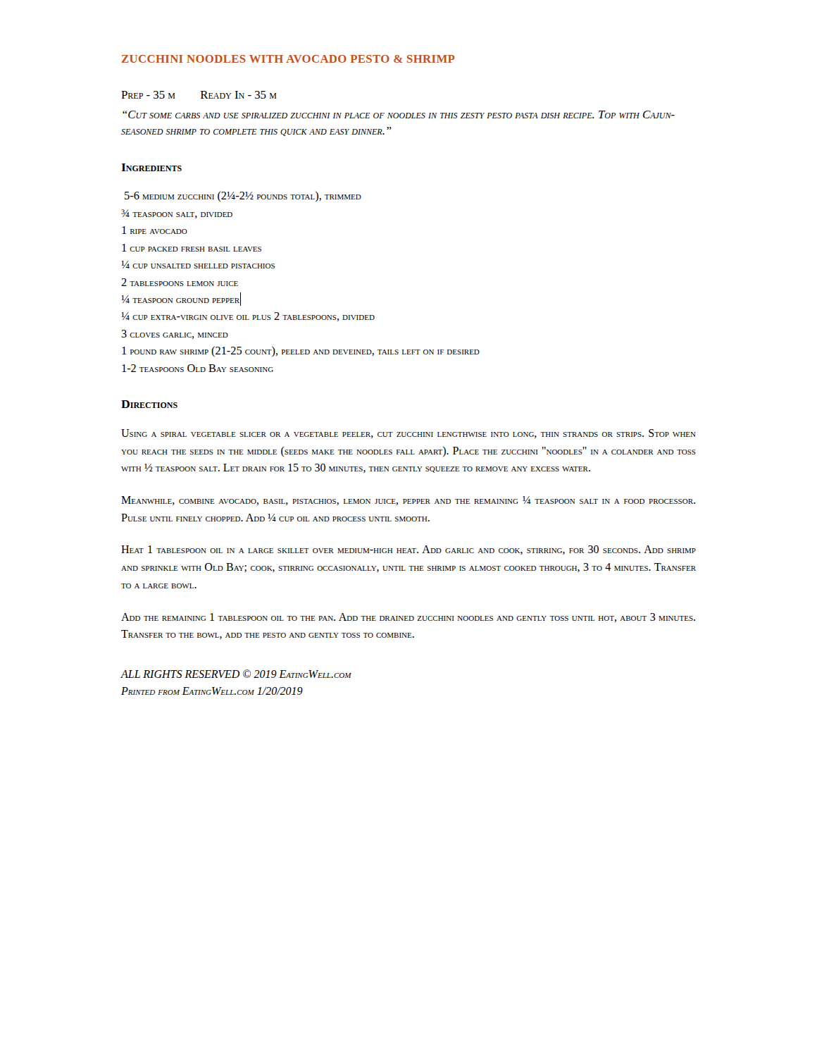Zucchini Noodles with Avocado Pesto & Shrimp
Prep - 35 m Ready In - 35 m
“Cut some carbs and use spiralized zucchini in place of noodles in this zesty pesto pasta dish recipe. Top with Cajun-seasoned shrimp to complete this quick and easy dinner.”
Ingredients
5-6 medium zucchini (2¼-2½ pounds total), trimmed
¾ teaspoon salt, divided
1 ripe avocado
1 cup packed fresh basil leaves
¼ cup unsalted shelled pistachios
2 tablespoons lemon juice
¼ teaspoon ground pepper
¼ cup extra-virgin olive oil plus 2 tablespoons, divided
3 cloves garlic, minced
1 pound raw shrimp (21-25 count), peeled and deveined, tails left on if desired
1-2 teaspoons Old Bay seasoning
Directions
Using a spiral vegetable slicer or a vegetable peeler, cut zucchini lengthwise into long, thin strands or strips. Stop when you reach the seeds in the middle (seeds make the noodles fall apart). Place the zucchini "noodles" in a colander and toss with ½ teaspoon salt. Let drain for 15 to 30 minutes, then gently squeeze to remove any excess water.
Meanwhile, combine avocado, basil, pistachios, lemon juice, pepper and the remaining ¼ teaspoon salt in a food processor. Pulse until finely chopped. Add ¼ cup oil and process until smooth.
Heat 1 tablespoon oil in a large skillet over medium-high heat. Add garlic and cook, stirring, for 30 seconds. Add shrimp and sprinkle with Old Bay; cook, stirring occasionally, until the shrimp is almost cooked through, 3 to 4 minutes. Transfer to a large bowl.
Add the remaining 1 tablespoon oil to the pan. Add the drained zucchini noodles and gently toss until hot, about 3 minutes. Transfer to the bowl, add the pesto and gently toss to combine.
ALL RIGHTS RESERVED © 2019 EatingWell.com
Printed from EatingWell.com 1/20/2019